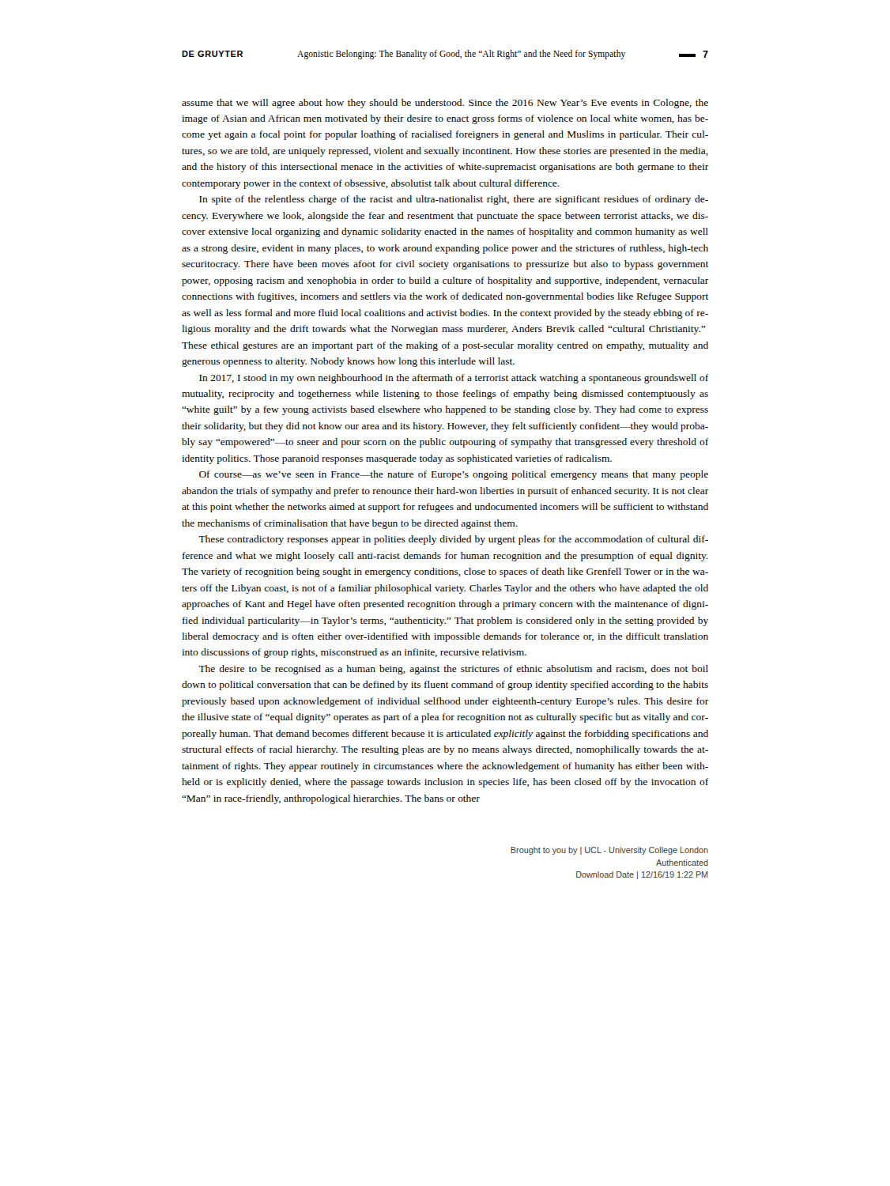De Gruyter Agonistic Belonging: The Banality of Good, the “Alt Right” and the Need for Sympathy 7
assume that we will agree about how they should be understood. Since the 2016 New Year’s Eve events in Cologne, the image of Asian and African men motivated by their desire to enact gross forms of violence on local white women, has become yet again a focal point for popular loathing of racialised foreigners in general and Muslims in particular. Their cultures, so we are told, are uniquely repressed, violent and sexually incontinent. How these stories are presented in the media, and the history of this intersectional menace in the activities of white-supremacist organisations are both germane to their contemporary power in the context of obsessive, absolutist talk about cultural difference.
In spite of the relentless charge of the racist and ultra-nationalist right, there are significant residues of ordinary decency. Everywhere we look, alongside the fear and resentment that punctuate the space between terrorist attacks, we discover extensive local organizing and dynamic solidarity enacted in the names of hospitality and common humanity as well as a strong desire, evident in many places, to work around expanding police power and the strictures of ruthless, high-tech securitocracy. There have been moves afoot for civil society organisations to pressurize but also to bypass government power, opposing racism and xenophobia in order to build a culture of hospitality and supportive, independent, vernacular connections with fugitives, incomers and settlers via the work of dedicated non-governmental bodies like Refugee Support as well as less formal and more fluid local coalitions and activist bodies. In the context provided by the steady ebbing of religious morality and the drift towards what the Norwegian mass murderer, Anders Brevik called “cultural Christianity.” These ethical gestures are an important part of the making of a post-secular morality centred on empathy, mutuality and generous openness to alterity. Nobody knows how long this interlude will last.
In 2017, I stood in my own neighbourhood in the aftermath of a terrorist attack watching a spontaneous groundswell of mutuality, reciprocity and togetherness while listening to those feelings of empathy being dismissed contemptuously as “white guilt” by a few young activists based elsewhere who happened to be standing close by. They had come to express their solidarity, but they did not know our area and its history. However, they felt sufficiently confident—they would probably say “empowered”—to sneer and pour scorn on the public outpouring of sympathy that transgressed every threshold of identity politics. Those paranoid responses masquerade today as sophisticated varieties of radicalism.
Of course—as we’ve seen in France—the nature of Europe’s ongoing political emergency means that many people abandon the trials of sympathy and prefer to renounce their hard-won liberties in pursuit of enhanced security. It is not clear at this point whether the networks aimed at support for refugees and undocumented incomers will be sufficient to withstand the mechanisms of criminalisation that have begun to be directed against them.
These contradictory responses appear in polities deeply divided by urgent pleas for the accommodation of cultural difference and what we might loosely call anti-racist demands for human recognition and the presumption of equal dignity. The variety of recognition being sought in emergency conditions, close to spaces of death like Grenfell Tower or in the waters off the Libyan coast, is not of a familiar philosophical variety. Charles Taylor and the others who have adapted the old approaches of Kant and Hegel have often presented recognition through a primary concern with the maintenance of dignified individual particularity—in Taylor’s terms, “authenticity.” That problem is considered only in the setting provided by liberal democracy and is often either over-identified with impossible demands for tolerance or, in the difficult translation into discussions of group rights, misconstrued as an infinite, recursive relativism.
The desire to be recognised as a human being, against the strictures of ethnic absolutism and racism, does not boil down to political conversation that can be defined by its fluent command of group identity specified according to the habits previously based upon acknowledgement of individual selfhood under eighteenth-century Europe’s rules. This desire for the illusive state of “equal dignity” operates as part of a plea for recognition not as culturally specific but as vitally and corporeally human. That demand becomes different because it is articulated explicitly against the forbidding specifications and structural effects of racial hierarchy. The resulting pleas are by no means always directed, nomophilically towards the attainment of rights. They appear routinely in circumstances where the acknowledgement of humanity has either been withheld or is explicitly denied, where the passage towards inclusion in species life, has been closed off by the invocation of “Man” in race-friendly, anthropological hierarchies. The bans or other
Brought to you by | UCL - University College London
Authenticated
Download Date | 12/16/19 1:22 PM